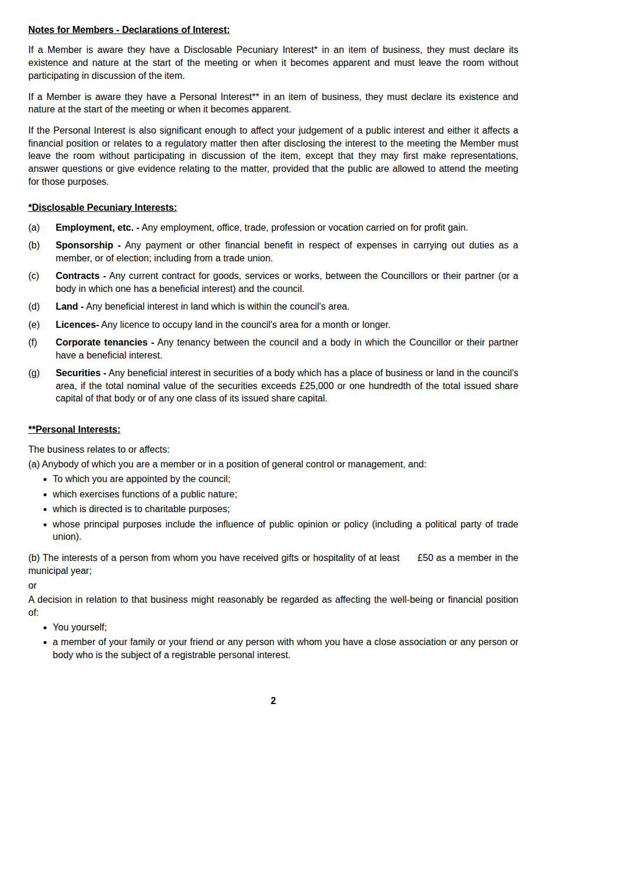Notes for Members - Declarations of Interest:
If a Member is aware they have a Disclosable Pecuniary Interest* in an item of business, they must declare its existence and nature at the start of the meeting or when it becomes apparent and must leave the room without participating in discussion of the item.
If a Member is aware they have a Personal Interest** in an item of business, they must declare its existence and nature at the start of the meeting or when it becomes apparent.
If the Personal Interest is also significant enough to affect your judgement of a public interest and either it affects a financial position or relates to a regulatory matter then after disclosing the interest to the meeting the Member must leave the room without participating in discussion of the item, except that they may first make representations, answer questions or give evidence relating to the matter, provided that the public are allowed to attend the meeting for those purposes.
*Disclosable Pecuniary Interests:
| (a) | Employment, etc. - Any employment, office, trade, profession or vocation carried on for profit gain. |
| (b) | Sponsorship - Any payment or other financial benefit in respect of expenses in carrying out duties as a member, or of election; including from a trade union. |
| (c) | Contracts - Any current contract for goods, services or works, between the Councillors or their partner (or a body in which one has a beneficial interest) and the council. |
| (d) | Land - Any beneficial interest in land which is within the council's area. |
| (e) | Licences- Any licence to occupy land in the council's area for a month or longer. |
| (f) | Corporate tenancies - Any tenancy between the council and a body in which the Councillor or their partner have a beneficial interest. |
| (g) | Securities - Any beneficial interest in securities of a body which has a place of business or land in the council's area, if the total nominal value of the securities exceeds £25,000 or one hundredth of the total issued share capital of that body or of any one class of its issued share capital. |
**Personal Interests:
The business relates to or affects:
(a) Anybody of which you are a member or in a position of general control or management, and:
To which you are appointed by the council;
which exercises functions of a public nature;
which is directed is to charitable purposes;
whose principal purposes include the influence of public opinion or policy (including a political party of trade union).
(b) The interests of a person from whom you have received gifts or hospitality of at least £50 as a member in the municipal year;
or
A decision in relation to that business might reasonably be regarded as affecting the well-being or financial position of:
You yourself;
a member of your family or your friend or any person with whom you have a close association or any person or body who is the subject of a registrable personal interest.
2